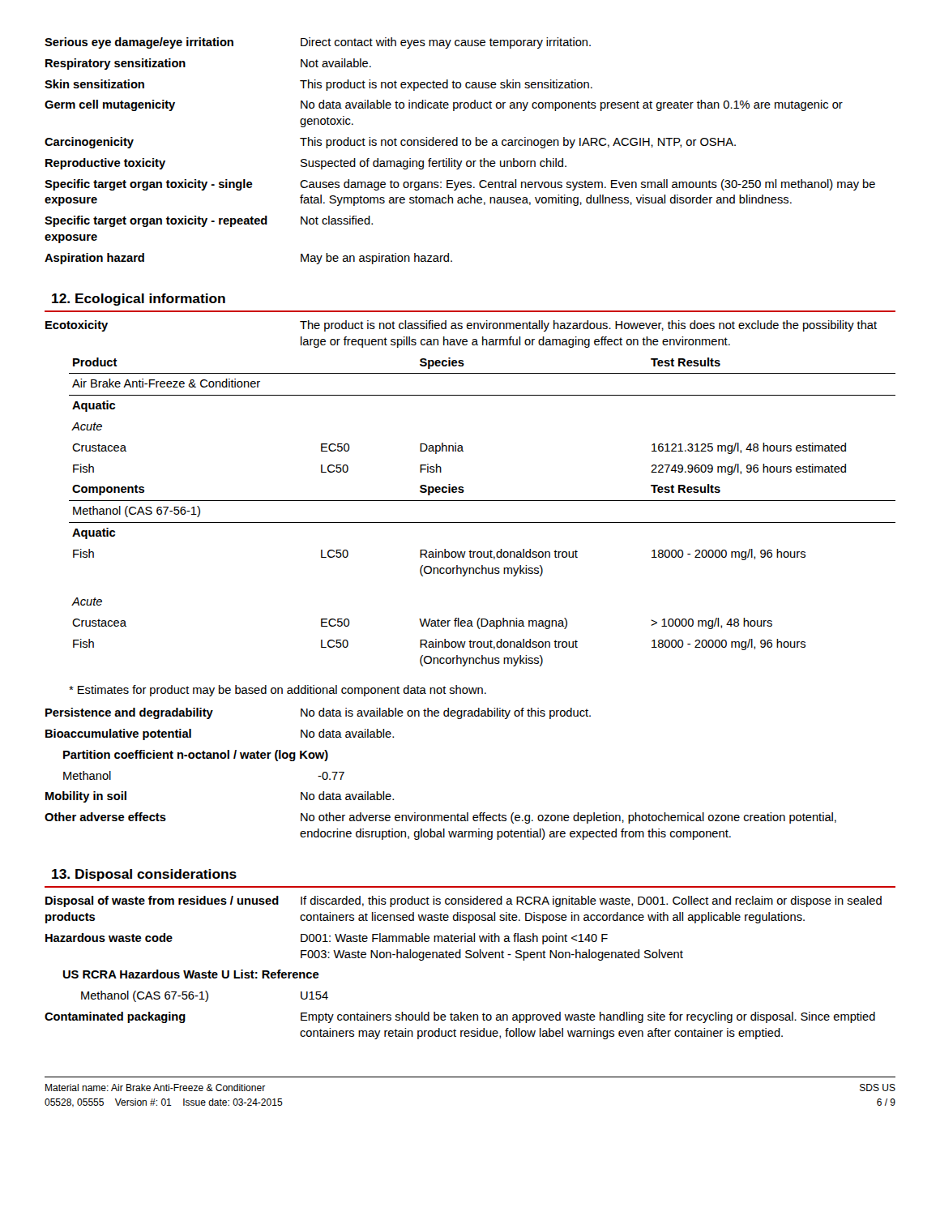| Serious eye damage/eye irritation | Direct contact with eyes may cause temporary irritation. |
| Respiratory sensitization | Not available. |
| Skin sensitization | This product is not expected to cause skin sensitization. |
| Germ cell mutagenicity | No data available to indicate product or any components present at greater than 0.1% are mutagenic or genotoxic. |
| Carcinogenicity | This product is not considered to be a carcinogen by IARC, ACGIH, NTP, or OSHA. |
| Reproductive toxicity | Suspected of damaging fertility or the unborn child. |
| Specific target organ toxicity - single exposure | Causes damage to organs: Eyes. Central nervous system. Even small amounts (30-250 ml methanol) may be fatal. Symptoms are stomach ache, nausea, vomiting, dullness, visual disorder and blindness. |
| Specific target organ toxicity - repeated exposure | Not classified. |
| Aspiration hazard | May be an aspiration hazard. |
12. Ecological information
| Ecotoxicity | The product is not classified as environmentally hazardous. However, this does not exclude the possibility that large or frequent spills can have a harmful or damaging effect on the environment. |
| Product | | Species | Test Results |
| Air Brake Anti-Freeze & Conditioner |
| Aquatic |
| Acute |
| Crustacea | EC50 | Daphnia | 16121.3125 mg/l, 48 hours estimated |
| Fish | LC50 | Fish | 22749.9609 mg/l, 96 hours estimated |
| Components | | Species | Test Results |
| Methanol (CAS 67-56-1) |
| Aquatic |
| Fish | LC50 | Rainbow trout,donaldson trout (Oncorhynchus mykiss) | 18000 - 20000 mg/l, 96 hours |
| Acute |
| Crustacea | EC50 | Water flea (Daphnia magna) | > 10000 mg/l, 48 hours |
| Fish | LC50 | Rainbow trout,donaldson trout (Oncorhynchus mykiss) | 18000 - 20000 mg/l, 96 hours |
* Estimates for product may be based on additional component data not shown.
| Persistence and degradability | No data is available on the degradability of this product. |
| Bioaccumulative potential | No data available. |
| Partition coefficient n-octanol / water (log Kow) |
| Methanol | -0.77 |
| Mobility in soil | No data available. |
| Other adverse effects | No other adverse environmental effects (e.g. ozone depletion, photochemical ozone creation potential, endocrine disruption, global warming potential) are expected from this component. |
13. Disposal considerations
| Disposal of waste from residues / unused products | If discarded, this product is considered a RCRA ignitable waste, D001. Collect and reclaim or dispose in sealed containers at licensed waste disposal site. Dispose in accordance with all applicable regulations. |
| Hazardous waste code | D001: Waste Flammable material with a flash point <140 F F003: Waste Non-halogenated Solvent - Spent Non-halogenated Solvent |
| US RCRA Hazardous Waste U List: Reference |
| Methanol (CAS 67-56-1) | U154 |
| Contaminated packaging | Empty containers should be taken to an approved waste handling site for recycling or disposal. Since emptied containers may retain product residue, follow label warnings even after container is emptied. |
| Material name: Air Brake Anti-Freeze & Conditioner | SDS US |
| 05528, 05555 Version #: 01 Issue date: 03-24-2015 | 6 / 9 |